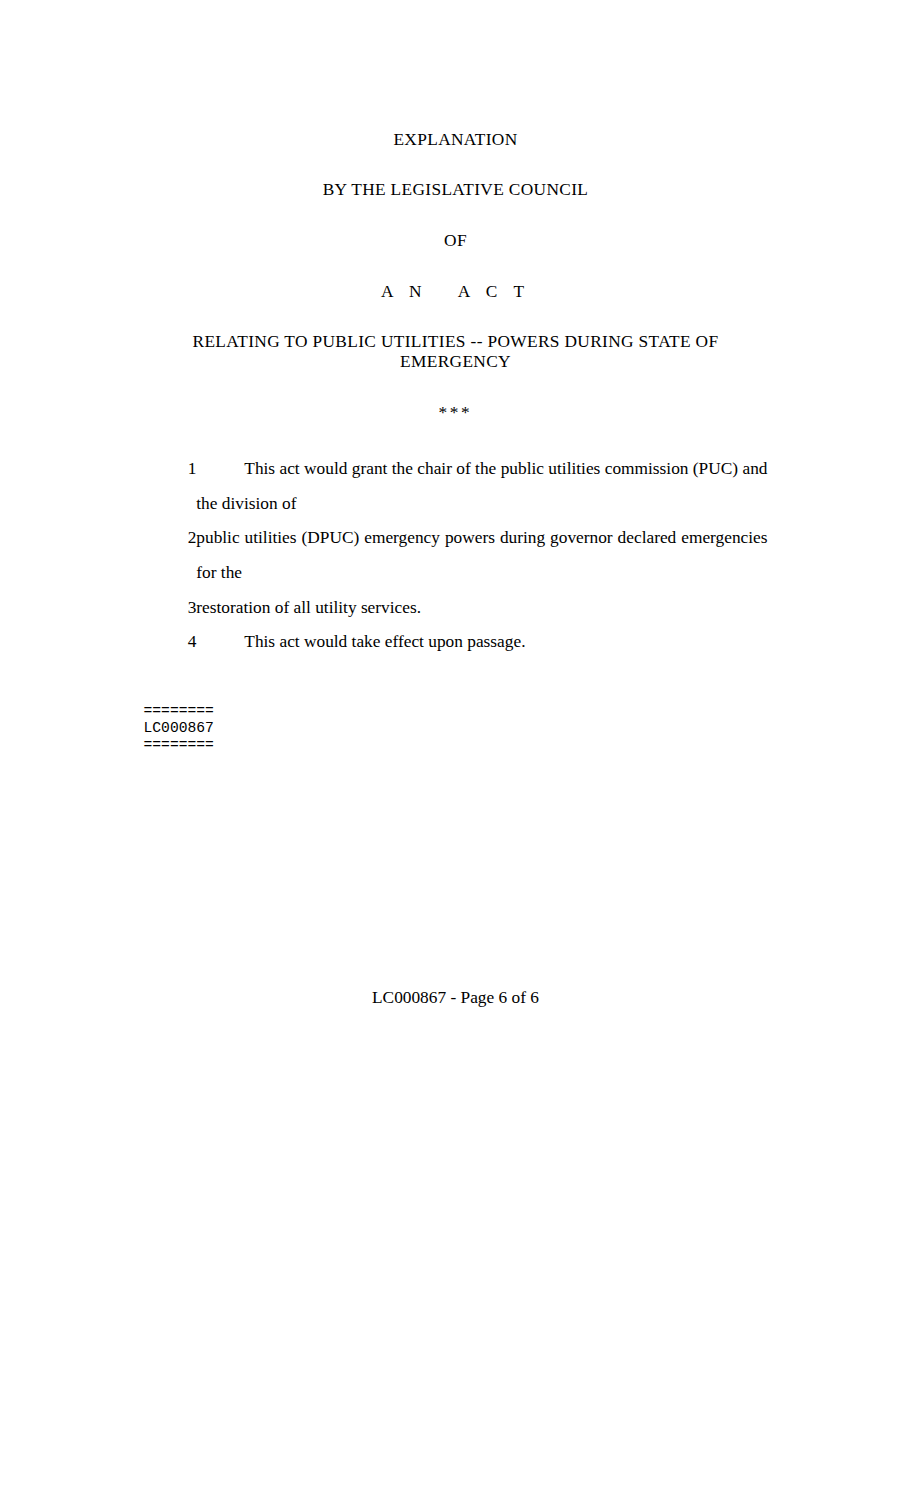EXPLANATION
BY THE LEGISLATIVE COUNCIL
OF
A N A C T
RELATING TO PUBLIC UTILITIES -- POWERS DURING STATE OF EMERGENCY
***
| 1 | This act would grant the chair of the public utilities commission (PUC) and the division of |
| 2 | public utilities (DPUC) emergency powers during governor declared emergencies for the |
| 3 | restoration of all utility services. |
| 4 | This act would take effect upon passage. |
========
LC000867
========
LC000867 - Page 6 of 6